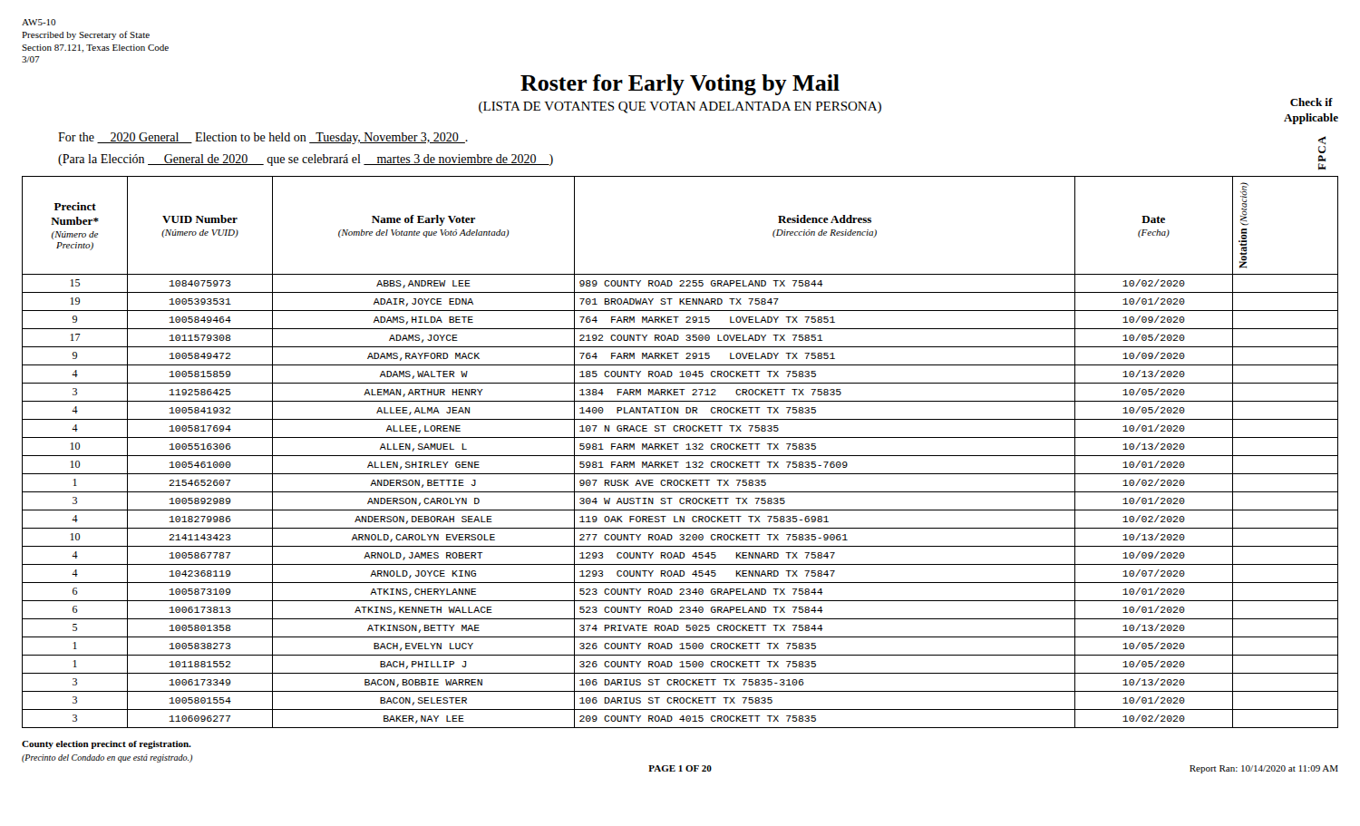AW5-10
Prescribed by Secretary of State
Section 87.121, Texas Election Code
3/07
Roster for Early Voting by Mail
(LISTA DE VOTANTES QUE VOTAN ADELANTADA EN PERSONA)
Check if
Applicable
For the 2020 General Election to be held on Tuesday, November 3, 2020 .
(Para la Elección General de 2020 que se celebrará el martes 3 de noviembre de 2020 )
FPCA
| Precinct Number* (Número de Precinto) | VUID Number (Número de VUID) | Name of Early Voter (Nombre del Votante que Votó Adelantada) | Residence Address (Dirección de Residencia) | Date (Fecha) | Notation (Notación) |
| --- | --- | --- | --- | --- | --- |
| 15 | 1084075973 | ABBS,ANDREW LEE | 989 COUNTY ROAD 2255 GRAPELAND TX 75844 | 10/02/2020 | |
| 19 | 1005393531 | ADAIR,JOYCE EDNA | 701 BROADWAY ST KENNARD TX 75847 | 10/01/2020 | |
| 9 | 1005849464 | ADAMS,HILDA BETE | 764 FARM MARKET 2915 LOVELADY TX 75851 | 10/09/2020 | |
| 17 | 1011579308 | ADAMS,JOYCE | 2192 COUNTY ROAD 3500 LOVELADY TX 75851 | 10/05/2020 | |
| 9 | 1005849472 | ADAMS,RAYFORD MACK | 764 FARM MARKET 2915 LOVELADY TX 75851 | 10/09/2020 | |
| 4 | 1005815859 | ADAMS,WALTER W | 185 COUNTY ROAD 1045 CROCKETT TX 75835 | 10/13/2020 | |
| 3 | 1192586425 | ALEMAN,ARTHUR HENRY | 1384 FARM MARKET 2712 CROCKETT TX 75835 | 10/05/2020 | |
| 4 | 1005841932 | ALLEE,ALMA JEAN | 1400 PLANTATION DR CROCKETT TX 75835 | 10/05/2020 | |
| 4 | 1005817694 | ALLEE,LORENE | 107 N GRACE ST CROCKETT TX 75835 | 10/01/2020 | |
| 10 | 1005516306 | ALLEN,SAMUEL L | 5981 FARM MARKET 132 CROCKETT TX 75835 | 10/13/2020 | |
| 10 | 1005461000 | ALLEN,SHIRLEY GENE | 5981 FARM MARKET 132 CROCKETT TX 75835-7609 | 10/01/2020 | |
| 1 | 2154652607 | ANDERSON,BETTIE J | 907 RUSK AVE CROCKETT TX 75835 | 10/02/2020 | |
| 3 | 1005892989 | ANDERSON,CAROLYN D | 304 W AUSTIN ST CROCKETT TX 75835 | 10/01/2020 | |
| 4 | 1018279986 | ANDERSON,DEBORAH SEALE | 119 OAK FOREST LN CROCKETT TX 75835-6981 | 10/02/2020 | |
| 10 | 2141143423 | ARNOLD,CAROLYN EVERSOLE | 277 COUNTY ROAD 3200 CROCKETT TX 75835-9061 | 10/13/2020 | |
| 4 | 1005867787 | ARNOLD,JAMES ROBERT | 1293 COUNTY ROAD 4545 KENNARD TX 75847 | 10/09/2020 | |
| 4 | 1042368119 | ARNOLD,JOYCE KING | 1293 COUNTY ROAD 4545 KENNARD TX 75847 | 10/07/2020 | |
| 6 | 1005873109 | ATKINS,CHERYLANNE | 523 COUNTY ROAD 2340 GRAPELAND TX 75844 | 10/01/2020 | |
| 6 | 1006173813 | ATKINS,KENNETH WALLACE | 523 COUNTY ROAD 2340 GRAPELAND TX 75844 | 10/01/2020 | |
| 5 | 1005801358 | ATKINSON,BETTY MAE | 374 PRIVATE ROAD 5025 CROCKETT TX 75844 | 10/13/2020 | |
| 1 | 1005838273 | BACH,EVELYN LUCY | 326 COUNTY ROAD 1500 CROCKETT TX 75835 | 10/05/2020 | |
| 1 | 1011881552 | BACH,PHILLIP J | 326 COUNTY ROAD 1500 CROCKETT TX 75835 | 10/05/2020 | |
| 3 | 1006173349 | BACON,BOBBIE WARREN | 106 DARIUS ST CROCKETT TX 75835-3106 | 10/13/2020 | |
| 3 | 1005801554 | BACON,SELESTER | 106 DARIUS ST CROCKETT TX 75835 | 10/01/2020 | |
| 3 | 1106096277 | BAKER,NAY LEE | 209 COUNTY ROAD 4015 CROCKETT TX 75835 | 10/02/2020 | |
County election precinct of registration.
(Precinto del Condado en que está registrado.)
PAGE 1 OF 20
Report Ran: 10/14/2020 at 11:09 AM